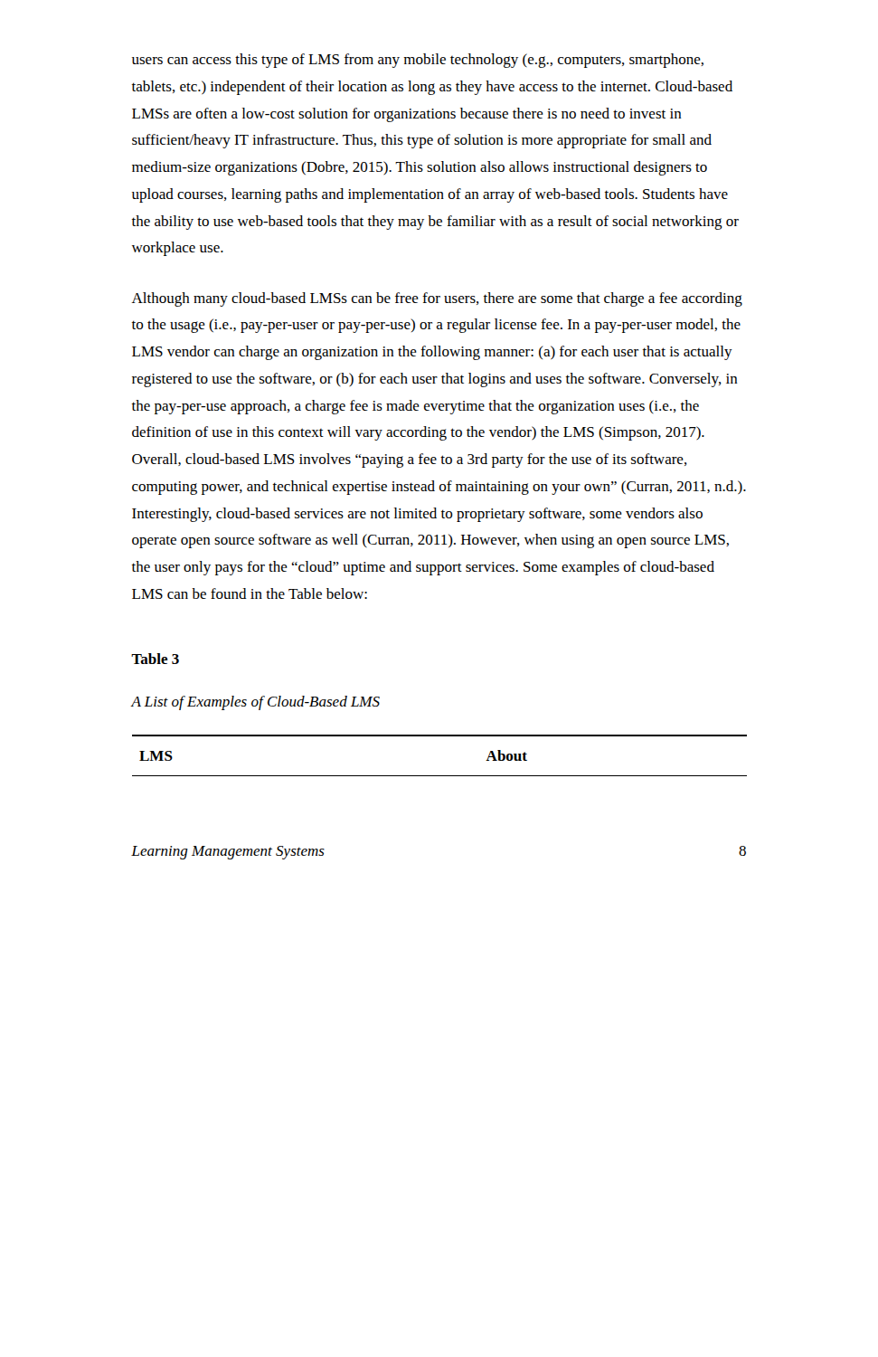users can access this type of LMS from any mobile technology (e.g., computers, smartphone, tablets, etc.) independent of their location as long as they have access to the internet. Cloud-based LMSs are often a low-cost solution for organizations because there is no need to invest in sufficient/heavy IT infrastructure. Thus, this type of solution is more appropriate for small and medium-size organizations (Dobre, 2015). This solution also allows instructional designers to upload courses, learning paths and implementation of an array of web-based tools. Students have the ability to use web-based tools that they may be familiar with as a result of social networking or workplace use.
Although many cloud-based LMSs can be free for users, there are some that charge a fee according to the usage (i.e., pay-per-user or pay-per-use) or a regular license fee. In a pay-per-user model, the LMS vendor can charge an organization in the following manner: (a) for each user that is actually registered to use the software, or (b) for each user that logins and uses the software. Conversely, in the pay-per-use approach, a charge fee is made everytime that the organization uses (i.e., the definition of use in this context will vary according to the vendor) the LMS (Simpson, 2017). Overall, cloud-based LMS involves “paying a fee to a 3rd party for the use of its software, computing power, and technical expertise instead of maintaining on your own” (Curran, 2011, n.d.). Interestingly, cloud-based services are not limited to proprietary software, some vendors also operate open source software as well (Curran, 2011). However, when using an open source LMS, the user only pays for the “cloud” uptime and support services. Some examples of cloud-based LMS can be found in the Table below:
Table 3
A List of Examples of Cloud-Based LMS
| LMS | About |
| --- | --- |
Learning Management Systems 8